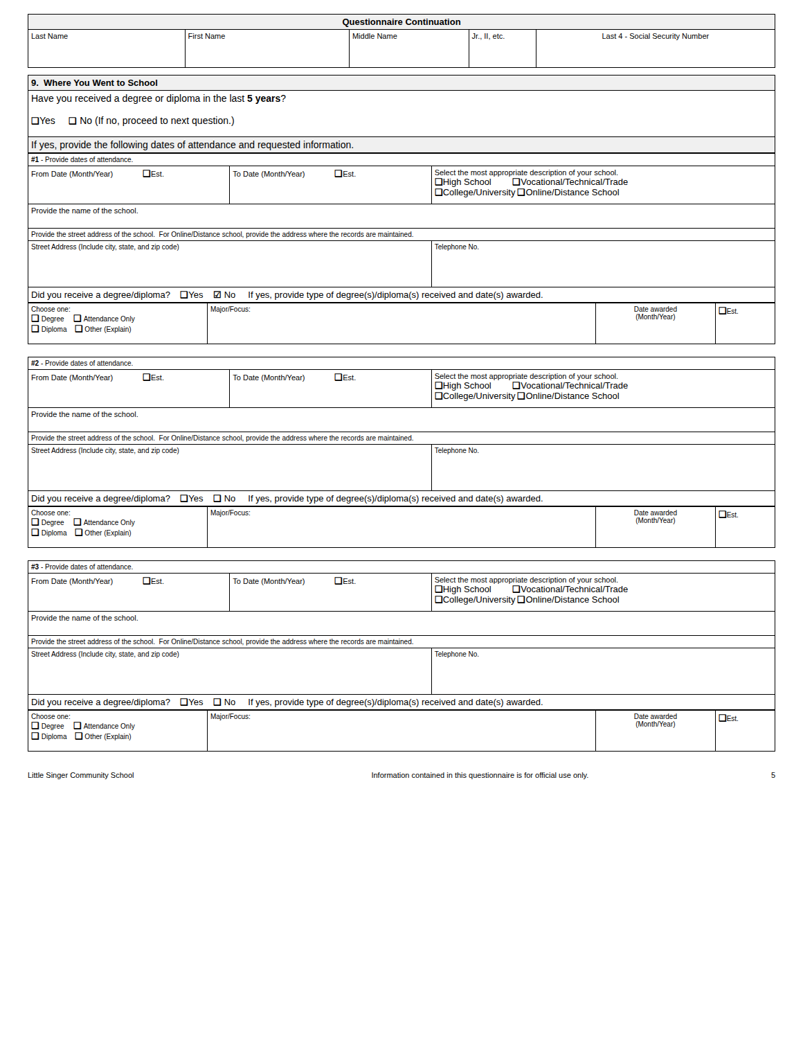| Questionnaire Continuation |
| Last Name | First Name | Middle Name | Jr., II, etc. | Last 4 - Social Security Number |
| 9. Where You Went to School |
| Have you received a degree or diploma in the last 5 years ? ❑ Yes ❑ No (If no, proceed to next question.) |
| If yes, provide the following dates of attendance and requested information. |
| #1 - Provide dates of attendance. |
| From Date (Month/Year) ❑ Est. | To Date (Month/Year) ❑ Est. | Select the most appropriate description of your school. ❑ High School ❑ Vocational/Technical/Trade ❑ College/University ❑ Online/Distance School |
| Provide the name of the school. |
| Provide the street address of the school. For Online/Distance school, provide the address where the records are maintained. |
| Street Address (Include city, state, and zip code) | Telephone No. |
| Did you receive a degree/diploma? ❑ Yes ☑ No If yes, provide type of degree(s)/diploma(s) received and date(s) awarded. |
| Choose one: ❑ Degree ❑ Attendance Only ❑ Diploma ❑ Other (Explain) | Major/Focus: | Date awarded (Month/Year) | ❑ Est. |
| #2 - Provide dates of attendance. |
| From Date (Month/Year) ❑ Est. | To Date (Month/Year) ❑ Est. | Select the most appropriate description of your school. ❑ High School ❑ Vocational/Technical/Trade ❑ College/University ❑ Online/Distance School |
| Provide the name of the school. |
| Provide the street address of the school. For Online/Distance school, provide the address where the records are maintained. |
| Street Address (Include city, state, and zip code) | Telephone No. |
| Did you receive a degree/diploma? ❑ Yes ❑ No If yes, provide type of degree(s)/diploma(s) received and date(s) awarded. |
| Choose one: ❑ Degree ❑ Attendance Only ❑ Diploma ❑ Other (Explain) | Major/Focus: | Date awarded (Month/Year) | ❑ Est. |
| #3 - Provide dates of attendance. |
| From Date (Month/Year) ❑ Est. | To Date (Month/Year) ❑ Est. | Select the most appropriate description of your school. ❑ High School ❑ Vocational/Technical/Trade ❑ College/University ❑ Online/Distance School |
| Provide the name of the school. |
| Provide the street address of the school. For Online/Distance school, provide the address where the records are maintained. |
| Street Address (Include city, state, and zip code) | Telephone No. |
| Did you receive a degree/diploma? ❑ Yes ❑ No If yes, provide type of degree(s)/diploma(s) received and date(s) awarded. |
| Choose one: ❑ Degree ❑ Attendance Only ❑ Diploma ❑ Other (Explain) | Major/Focus: | Date awarded (Month/Year) | ❑ Est. |
| Little Singer Community School | Information contained in this questionnaire is for official use only. | 5 |